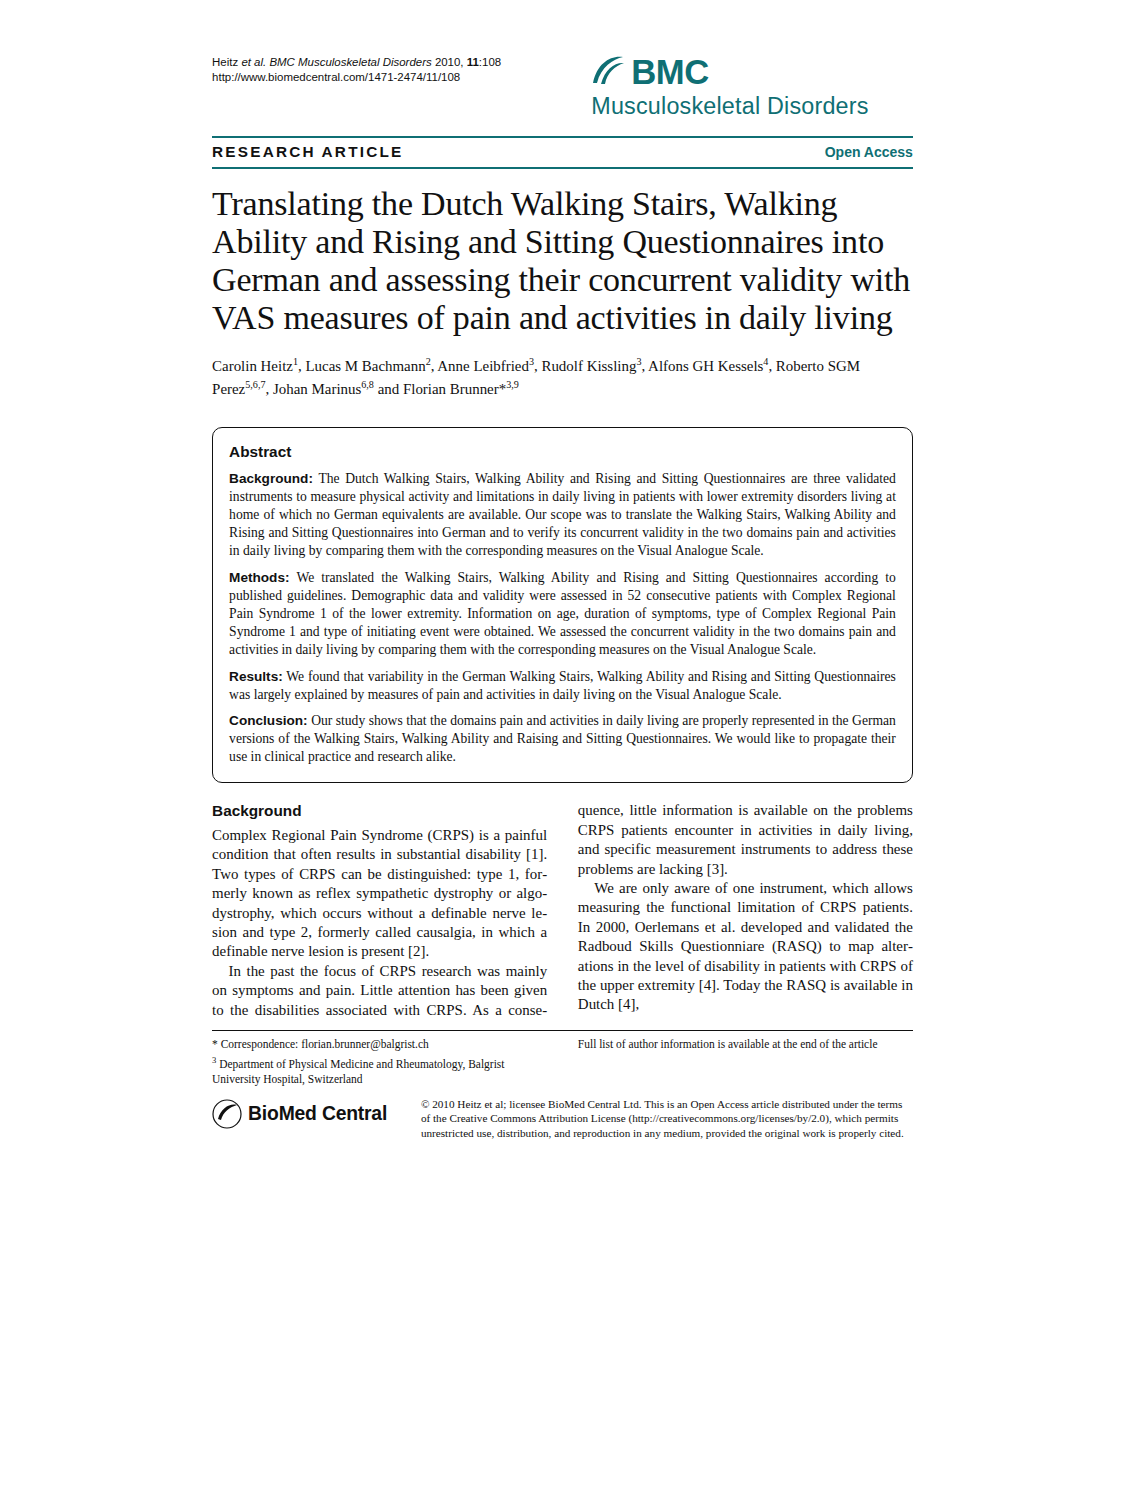Heitz et al. BMC Musculoskeletal Disorders 2010, 11:108
http://www.biomedcentral.com/1471-2474/11/108
BMC
Musculoskeletal Disorders
Research article
Open Access
Translating the Dutch Walking Stairs, Walking Ability and Rising and Sitting Questionnaires into German and assessing their concurrent validity with VAS measures of pain and activities in daily living
Carolin Heitz1, Lucas M Bachmann2, Anne Leibfried3, Rudolf Kissling3, Alfons GH Kessels4, Roberto SGM Perez5,6,7, Johan Marinus6,8 and Florian Brunner*3,9
Abstract
Background: The Dutch Walking Stairs, Walking Ability and Rising and Sitting Questionnaires are three validated instruments to measure physical activity and limitations in daily living in patients with lower extremity disorders living at home of which no German equivalents are available. Our scope was to translate the Walking Stairs, Walking Ability and Rising and Sitting Questionnaires into German and to verify its concurrent validity in the two domains pain and activities in daily living by comparing them with the corresponding measures on the Visual Analogue Scale.
Methods: We translated the Walking Stairs, Walking Ability and Rising and Sitting Questionnaires according to published guidelines. Demographic data and validity were assessed in 52 consecutive patients with Complex Regional Pain Syndrome 1 of the lower extremity. Information on age, duration of symptoms, type of Complex Regional Pain Syndrome 1 and type of initiating event were obtained. We assessed the concurrent validity in the two domains pain and activities in daily living by comparing them with the corresponding measures on the Visual Analogue Scale.
Results: We found that variability in the German Walking Stairs, Walking Ability and Rising and Sitting Questionnaires was largely explained by measures of pain and activities in daily living on the Visual Analogue Scale.
Conclusion: Our study shows that the domains pain and activities in daily living are properly represented in the German versions of the Walking Stairs, Walking Ability and Raising and Sitting Questionnaires. We would like to propagate their use in clinical practice and research alike.
Background
Complex Regional Pain Syndrome (CRPS) is a painful condition that often results in substantial disability [1]. Two types of CRPS can be distinguished: type 1, formerly known as reflex sympathetic dystrophy or algodystrophy, which occurs without a definable nerve lesion and type 2, formerly called causalgia, in which a definable nerve lesion is present [2].
In the past the focus of CRPS research was mainly on symptoms and pain. Little attention has been given to the disabilities associated with CRPS. As a consequence, little information is available on the problems CRPS patients encounter in activities in daily living, and specific measurement instruments to address these problems are lacking [3].
We are only aware of one instrument, which allows measuring the functional limitation of CRPS patients. In 2000, Oerlemans et al. developed and validated the Radboud Skills Questionniare (RASQ) to map alterations in the level of disability in patients with CRPS of the upper extremity [4]. Today the RASQ is available in Dutch [4],
* Correspondence: florian.brunner@balgrist.ch
3 Department of Physical Medicine and Rheumatology, Balgrist University Hospital, Switzerland
Full list of author information is available at the end of the article
Bio Med Central
© 2010 Heitz et al; licensee BioMed Central Ltd. This is an Open Access article distributed under the terms of the Creative Commons Attribution License (http://creativecommons.org/licenses/by/2.0), which permits unrestricted use, distribution, and reproduction in any medium, provided the original work is properly cited.